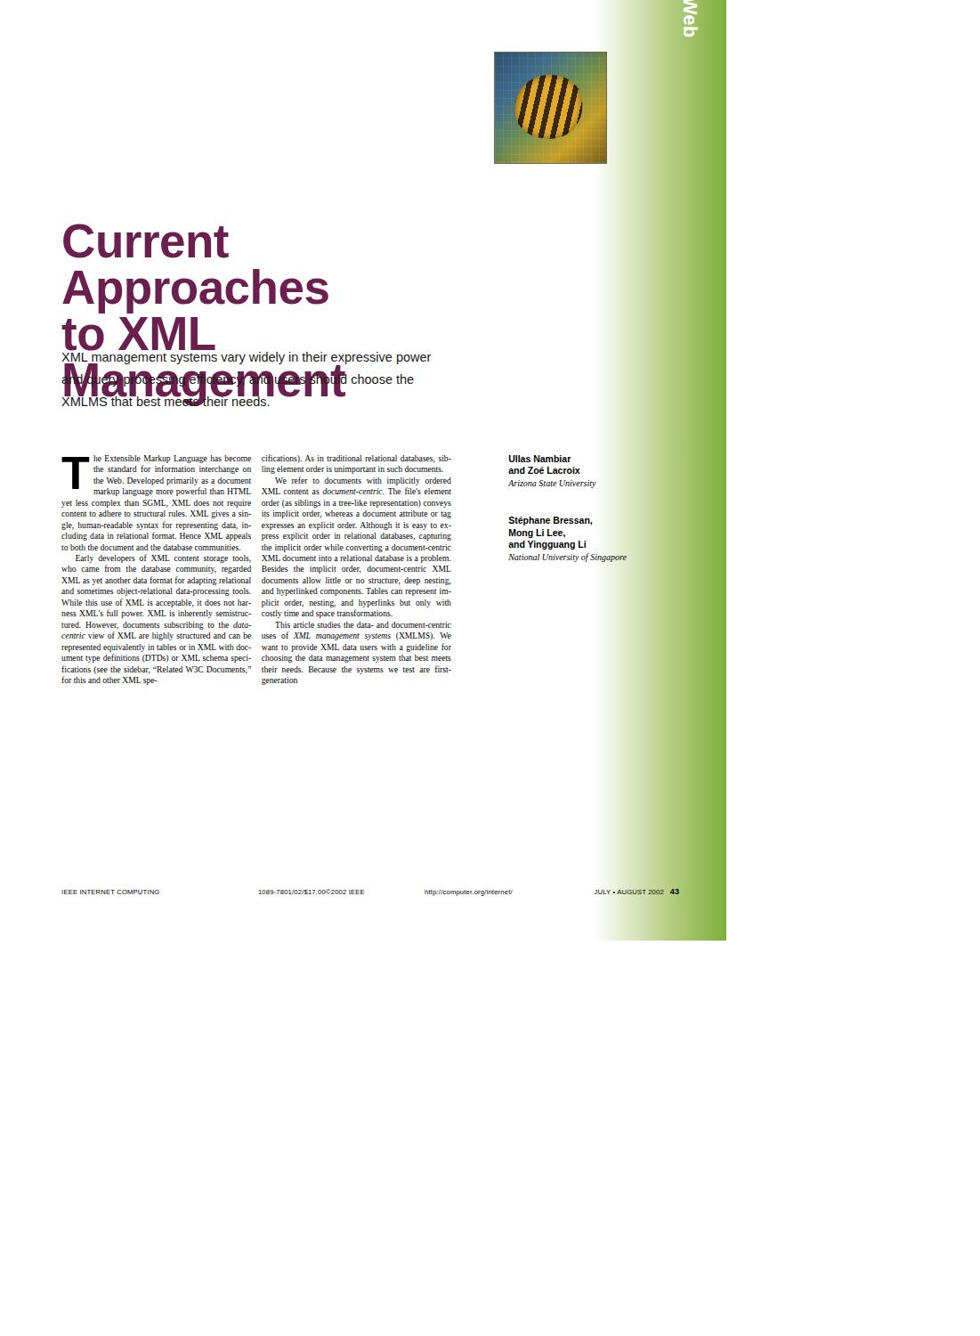Database Technology on the Web
Current Approaches
to XML Management
XML management systems vary widely in their expressive power and query-processing efficiency, and users should choose the XMLMS that best meets their needs.
The Extensible Markup Language has become the standard for information interchange on the Web. Developed primarily as a document markup language more powerful than HTML yet less complex than SGML, XML does not require content to adhere to structural rules. XML gives a single, human-readable syntax for representing data, including data in relational format. Hence XML appeals to both the document and the database communities.
Early developers of XML content storage tools, who came from the database community, regarded XML as yet another data format for adapting relational and sometimes object-relational data-processing tools. While this use of XML is acceptable, it does not harness XML's full power. XML is inherently semistructured. However, documents subscribing to the data-centric view of XML are highly structured and can be represented equivalently in tables or in XML with document type definitions (DTDs) or XML schema specifications (see the sidebar, “Related W3C Documents,” for this and other XML spe-
cifications). As in traditional relational databases, sibling element order is unimportant in such documents.
We refer to documents with implicitly ordered XML content as document-centric. The file's element order (as siblings in a tree-like representation) conveys its implicit order, whereas a document attribute or tag expresses an explicit order. Although it is easy to express explicit order in relational databases, capturing the implicit order while converting a document-centric XML document into a relational database is a problem. Besides the implicit order, document-centric XML documents allow little or no structure, deep nesting, and hyperlinked components. Tables can represent implicit order, nesting, and hyperlinks but only with costly time and space transformations.
This article studies the data- and document-centric uses of XML management systems (XMLMS). We want to provide XML data users with a guideline for choosing the data management system that best meets their needs. Because the systems we test are first-generation
Ullas Nambiar
and Zoé Lacroix
Arizona State University
Stéphane Bressan,
Mong Li Lee,
and Yingguang Li
National University of Singapore
IEEE INTERNET COMPUTING 1089-7801/02/$17.00©2002 IEEE http://computer.org/internet/ JULY • AUGUST 2002 43